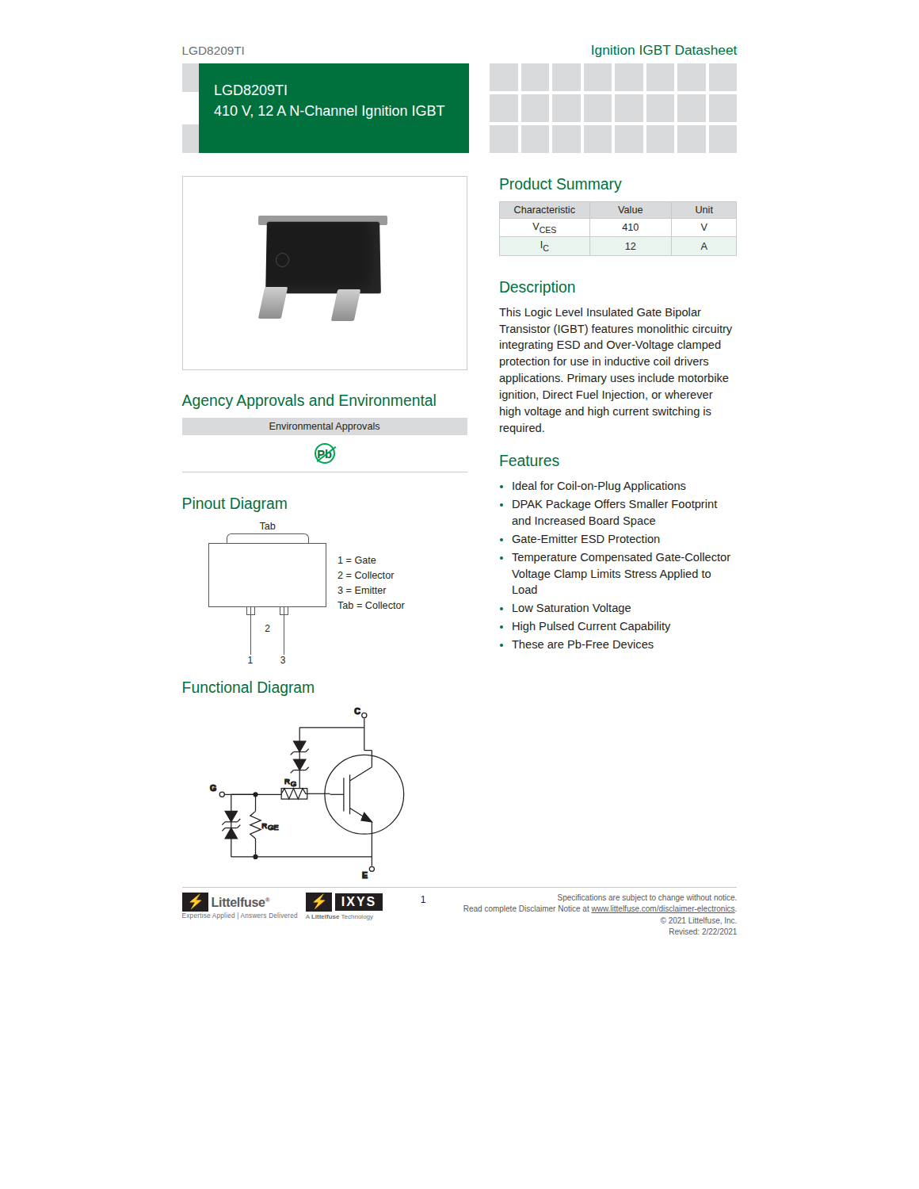LGD8209TI
Ignition IGBT Datasheet
LGD8209TI
410 V, 12 A N-Channel Ignition IGBT
Agency Approvals and Environmental
| Environmental Approvals |
| --- |
| Pb |
Pinout Diagram
Tab
1
3
2
1 = Gate
2 = Collector
3 = Emitter
Tab = Collector
Functional Diagram
C E G R G R GE
Product Summary
| Characteristic | Value | Unit |
| --- | --- | --- |
| V CES | 410 | V |
| I C | 12 | A |
Description
This Logic Level Insulated Gate Bipolar Transistor (IGBT) features monolithic circuitry integrating ESD and Over-Voltage clamped protection for use in inductive coil drivers applications. Primary uses include motorbike ignition, Direct Fuel Injection, or wherever high voltage and high current switching is required.
Features
Ideal for Coil-on-Plug Applications
DPAK Package Offers Smaller Footprint and Increased Board Space
Gate-Emitter ESD Protection
Temperature Compensated Gate-Collector Voltage Clamp Limits Stress Applied to Load
Low Saturation Voltage
High Pulsed Current Capability
These are Pb-Free Devices
⚡ Littelfuse®
Expertise Applied | Answers Delivered
⚡ IXYS
A Littelfuse Technology
1
Specifications are subject to change without notice.
Read complete Disclaimer Notice at www.littelfuse.com/disclaimer-electronics.
© 2021 Littelfuse, Inc.
Revised: 2/22/2021